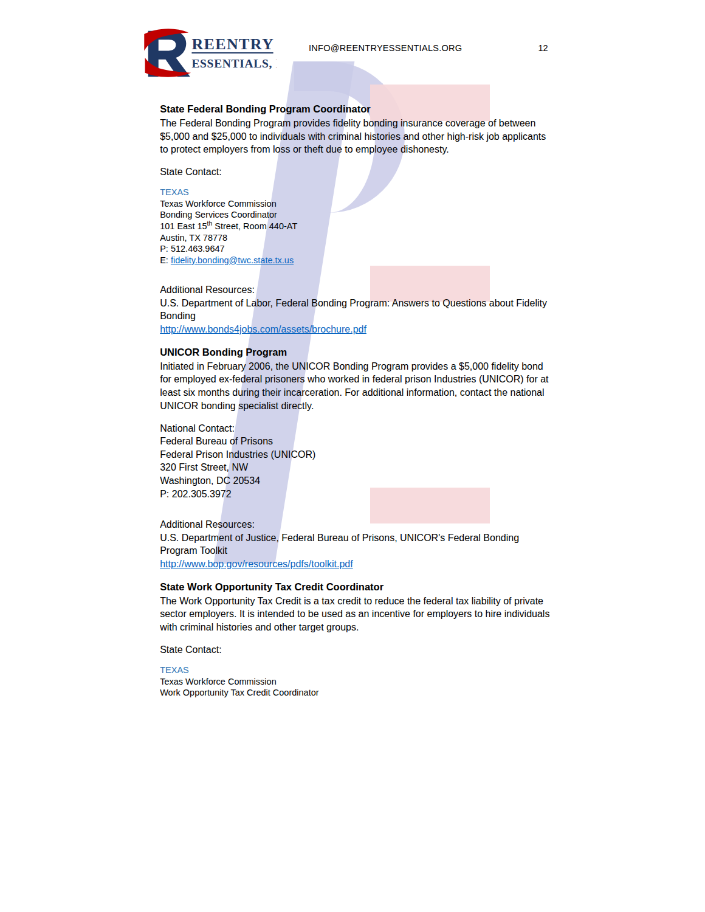REENTRY ESSENTIALS, INC
INFO@REENTRYESSENTIALS.ORG
12
State Federal Bonding Program Coordinator
The Federal Bonding Program provides fidelity bonding insurance coverage of between $5,000 and $25,000 to individuals with criminal histories and other high-risk job applicants to protect employers from loss or theft due to employee dishonesty.
State Contact:
TEXAS
Texas Workforce Commission
Bonding Services Coordinator
101 East 15th Street, Room 440-AT
Austin, TX 78778
P: 512.463.9647
E: fidelity.bonding@twc.state.tx.us
Additional Resources:
U.S. Department of Labor, Federal Bonding Program: Answers to Questions about Fidelity Bonding
http://www.bonds4jobs.com/assets/brochure.pdf
UNICOR Bonding Program
Initiated in February 2006, the UNICOR Bonding Program provides a $5,000 fidelity bond for employed ex-federal prisoners who worked in federal prison Industries (UNICOR) for at least six months during their incarceration. For additional information, contact the national UNICOR bonding specialist directly.
National Contact:
Federal Bureau of Prisons
Federal Prison Industries (UNICOR)
320 First Street, NW
Washington, DC 20534
P: 202.305.3972
Additional Resources:
U.S. Department of Justice, Federal Bureau of Prisons, UNICOR's Federal Bonding Program Toolkit
http://www.bop.gov/resources/pdfs/toolkit.pdf
State Work Opportunity Tax Credit Coordinator
The Work Opportunity Tax Credit is a tax credit to reduce the federal tax liability of private sector employers. It is intended to be used as an incentive for employers to hire individuals with criminal histories and other target groups.
State Contact:
TEXAS
Texas Workforce Commission
Work Opportunity Tax Credit Coordinator